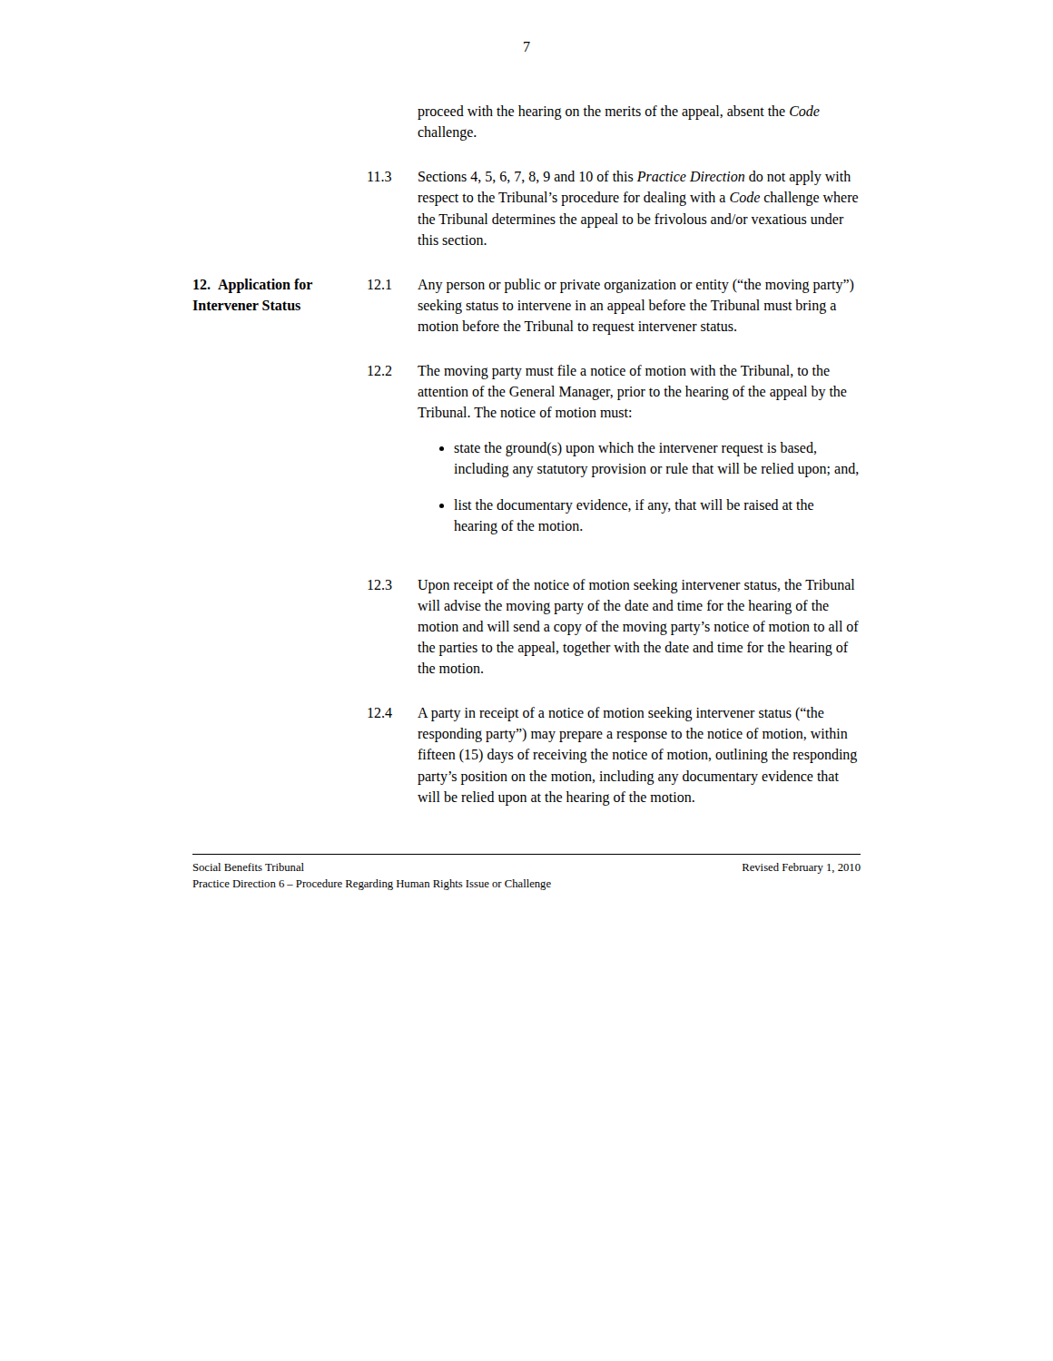7
proceed with the hearing on the merits of the appeal, absent the Code challenge.
11.3
Sections 4, 5, 6, 7, 8, 9 and 10 of this Practice Direction do not apply with respect to the Tribunal’s procedure for dealing with a Code challenge where the Tribunal determines the appeal to be frivolous and/or vexatious under this section.
12. Application for Intervener Status
12.1
Any person or public or private organization or entity (“the moving party”) seeking status to intervene in an appeal before the Tribunal must bring a motion before the Tribunal to request intervener status.
12.2
The moving party must file a notice of motion with the Tribunal, to the attention of the General Manager, prior to the hearing of the appeal by the Tribunal. The notice of motion must:
state the ground(s) upon which the intervener request is based, including any statutory provision or rule that will be relied upon; and,
list the documentary evidence, if any, that will be raised at the hearing of the motion.
12.3
Upon receipt of the notice of motion seeking intervener status, the Tribunal will advise the moving party of the date and time for the hearing of the motion and will send a copy of the moving party’s notice of motion to all of the parties to the appeal, together with the date and time for the hearing of the motion.
12.4
A party in receipt of a notice of motion seeking intervener status (“the responding party”) may prepare a response to the notice of motion, within fifteen (15) days of receiving the notice of motion, outlining the responding party’s position on the motion, including any documentary evidence that will be relied upon at the hearing of the motion.
Social Benefits Tribunal
Practice Direction 6 – Procedure Regarding Human Rights Issue or Challenge
Revised February 1, 2010